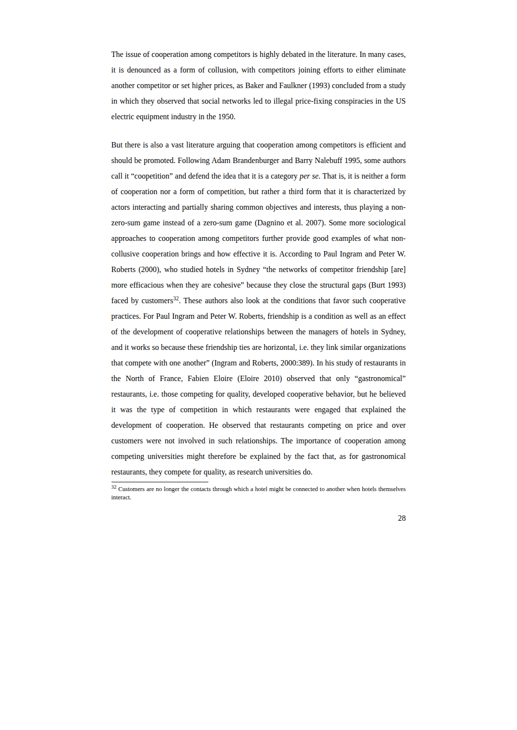The issue of cooperation among competitors is highly debated in the literature. In many cases, it is denounced as a form of collusion, with competitors joining efforts to either eliminate another competitor or set higher prices, as Baker and Faulkner (1993) concluded from a study in which they observed that social networks led to illegal price-fixing conspiracies in the US electric equipment industry in the 1950.
But there is also a vast literature arguing that cooperation among competitors is efficient and should be promoted. Following Adam Brandenburger and Barry Nalebuff 1995, some authors call it “coopetition” and defend the idea that it is a category per se. That is, it is neither a form of cooperation nor a form of competition, but rather a third form that it is characterized by actors interacting and partially sharing common objectives and interests, thus playing a non-zero-sum game instead of a zero-sum game (Dagnino et al. 2007). Some more sociological approaches to cooperation among competitors further provide good examples of what non-collusive cooperation brings and how effective it is. According to Paul Ingram and Peter W. Roberts (2000), who studied hotels in Sydney “the networks of competitor friendship [are] more efficacious when they are cohesive” because they close the structural gaps (Burt 1993) faced by customers32. These authors also look at the conditions that favor such cooperative practices. For Paul Ingram and Peter W. Roberts, friendship is a condition as well as an effect of the development of cooperative relationships between the managers of hotels in Sydney, and it works so because these friendship ties are horizontal, i.e. they link similar organizations that compete with one another” (Ingram and Roberts, 2000:389). In his study of restaurants in the North of France, Fabien Eloire (Eloire 2010) observed that only “gastronomical” restaurants, i.e. those competing for quality, developed cooperative behavior, but he believed it was the type of competition in which restaurants were engaged that explained the development of cooperation. He observed that restaurants competing on price and over customers were not involved in such relationships. The importance of cooperation among competing universities might therefore be explained by the fact that, as for gastronomical restaurants, they compete for quality, as research universities do.
32 Customers are no longer the contacts through which a hotel might be connected to another when hotels themselves interact.
28